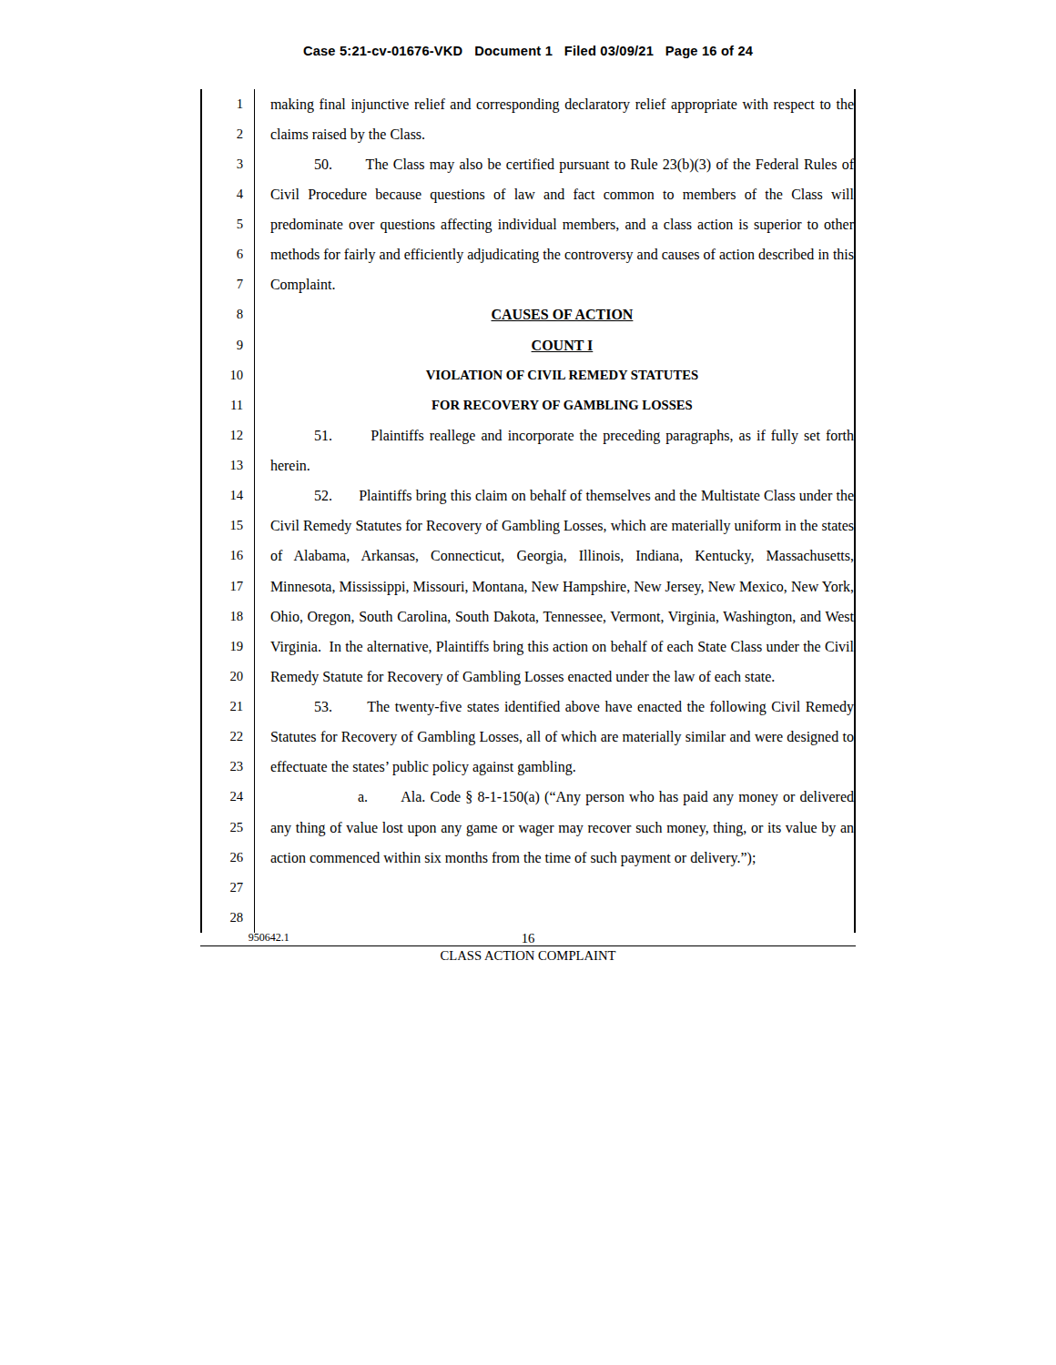Case 5:21-cv-01676-VKD Document 1 Filed 03/09/21 Page 16 of 24
1
2
3
4
5
6
7
8
9
10
11
12
13
14
15
16
17
18
19
20
21
22
23
24
25
26
27
28
making final injunctive relief and corresponding declaratory relief appropriate with respect to the claims raised by the Class.
50. The Class may also be certified pursuant to Rule 23(b)(3) of the Federal Rules of Civil Procedure because questions of law and fact common to members of the Class will predominate over questions affecting individual members, and a class action is superior to other methods for fairly and efficiently adjudicating the controversy and causes of action described in this Complaint.
CAUSES OF ACTION
COUNT I
VIOLATION OF CIVIL REMEDY STATUTES
FOR RECOVERY OF GAMBLING LOSSES
51. Plaintiffs reallege and incorporate the preceding paragraphs, as if fully set forth herein.
52. Plaintiffs bring this claim on behalf of themselves and the Multistate Class under the Civil Remedy Statutes for Recovery of Gambling Losses, which are materially uniform in the states of Alabama, Arkansas, Connecticut, Georgia, Illinois, Indiana, Kentucky, Massachusetts, Minnesota, Mississippi, Missouri, Montana, New Hampshire, New Jersey, New Mexico, New York, Ohio, Oregon, South Carolina, South Dakota, Tennessee, Vermont, Virginia, Washington, and West Virginia. In the alternative, Plaintiffs bring this action on behalf of each State Class under the Civil Remedy Statute for Recovery of Gambling Losses enacted under the law of each state.
53. The twenty-five states identified above have enacted the following Civil Remedy Statutes for Recovery of Gambling Losses, all of which are materially similar and were designed to effectuate the states’ public policy against gambling.
a. Ala. Code § 8-1-150(a) (“Any person who has paid any money or delivered any thing of value lost upon any game or wager may recover such money, thing, or its value by an action commenced within six months from the time of such payment or delivery.”);
950642.1
16
CLASS ACTION COMPLAINT